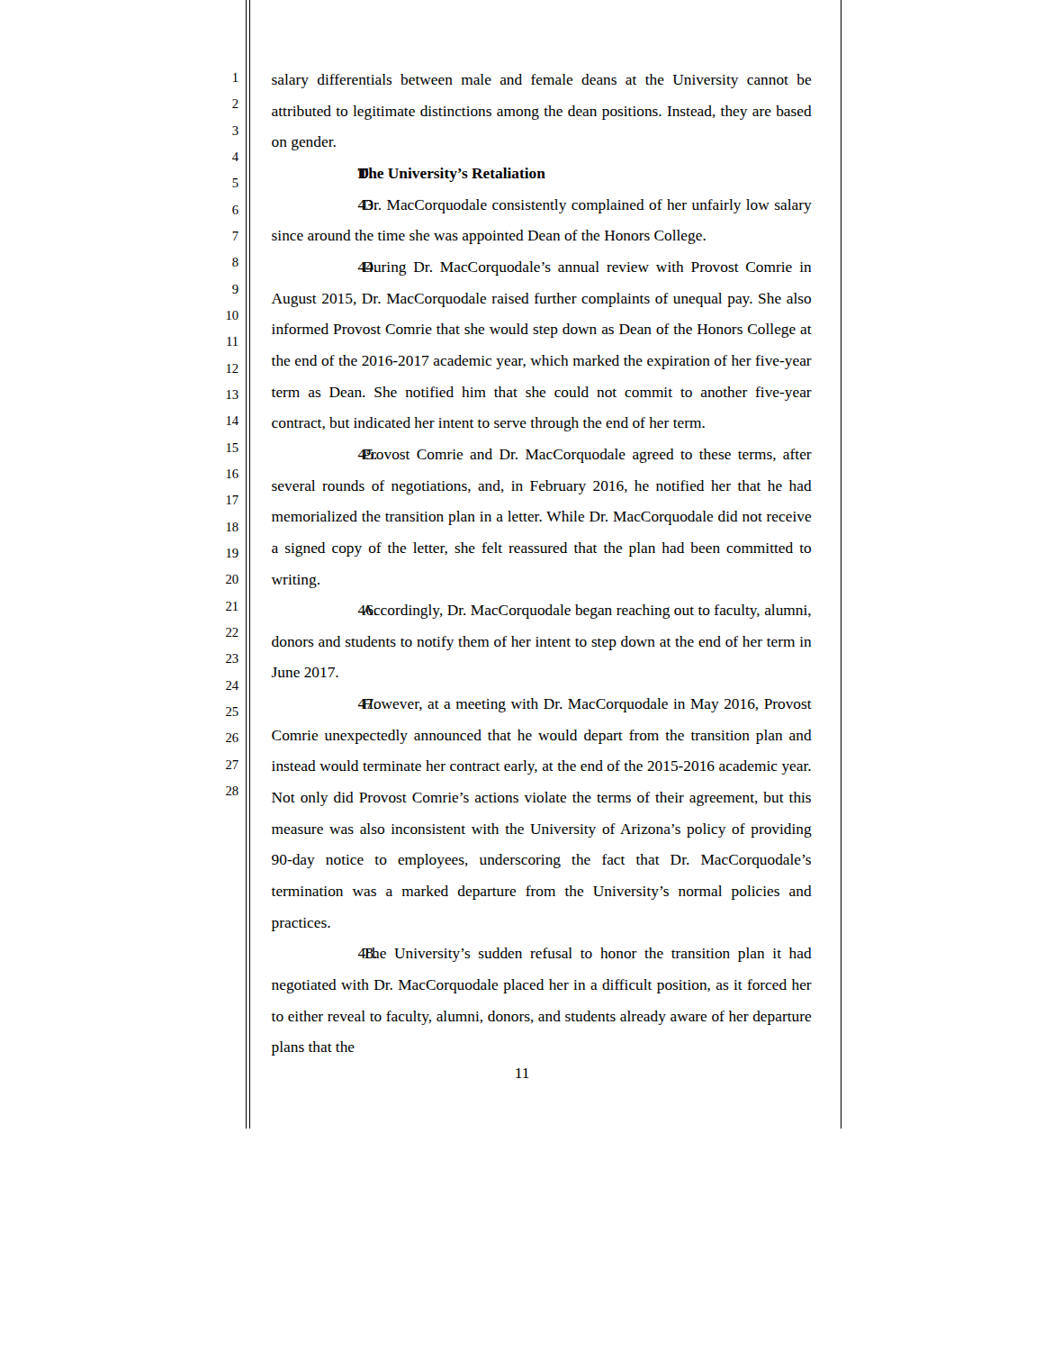1
2
3
4
5
6
7
8
9
10
11
12
13
14
15
16
17
18
19
20
21
22
23
24
25
26
27
28
salary differentials between male and female deans at the University cannot be attributed to legitimate distinctions among the dean positions. Instead, they are based on gender.
D. The University’s Retaliation
43. Dr. MacCorquodale consistently complained of her unfairly low salary since around the time she was appointed Dean of the Honors College.
44. During Dr. MacCorquodale’s annual review with Provost Comrie in August 2015, Dr. MacCorquodale raised further complaints of unequal pay. She also informed Provost Comrie that she would step down as Dean of the Honors College at the end of the 2016-2017 academic year, which marked the expiration of her five-year term as Dean. She notified him that she could not commit to another five-year contract, but indicated her intent to serve through the end of her term.
45. Provost Comrie and Dr. MacCorquodale agreed to these terms, after several rounds of negotiations, and, in February 2016, he notified her that he had memorialized the transition plan in a letter. While Dr. MacCorquodale did not receive a signed copy of the letter, she felt reassured that the plan had been committed to writing.
46. Accordingly, Dr. MacCorquodale began reaching out to faculty, alumni, donors and students to notify them of her intent to step down at the end of her term in June 2017.
47. However, at a meeting with Dr. MacCorquodale in May 2016, Provost Comrie unexpectedly announced that he would depart from the transition plan and instead would terminate her contract early, at the end of the 2015-2016 academic year. Not only did Provost Comrie’s actions violate the terms of their agreement, but this measure was also inconsistent with the University of Arizona’s policy of providing 90-day notice to employees, underscoring the fact that Dr. MacCorquodale’s termination was a marked departure from the University’s normal policies and practices.
48. The University’s sudden refusal to honor the transition plan it had negotiated with Dr. MacCorquodale placed her in a difficult position, as it forced her to either reveal to faculty, alumni, donors, and students already aware of her departure plans that the
11